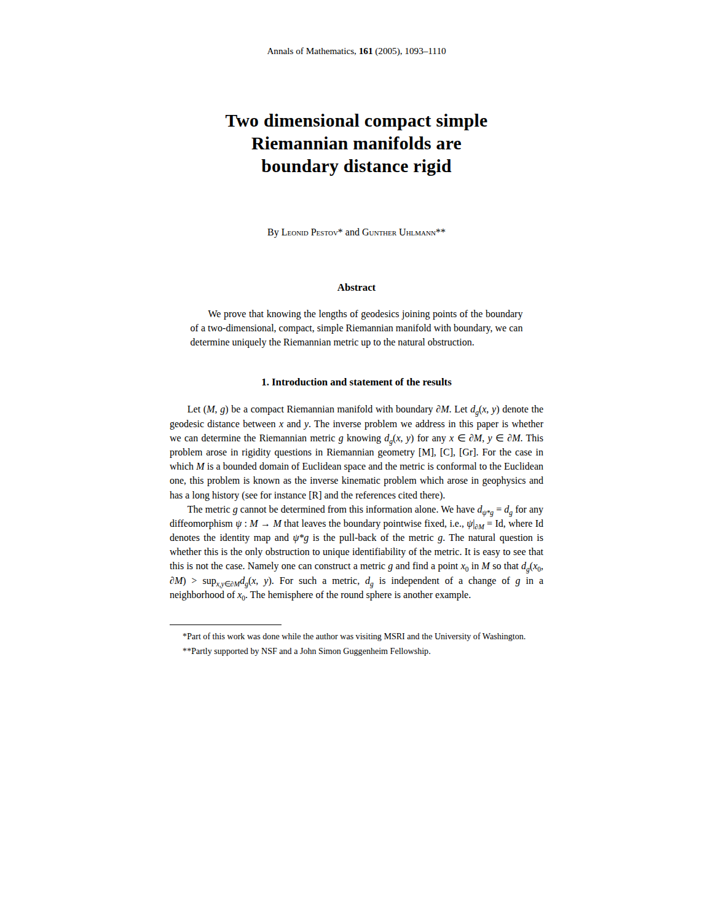Annals of Mathematics, 161 (2005), 1093–1110
Two dimensional compact simple
Riemannian manifolds are
boundary distance rigid
By Leonid Pestov* and Gunther Uhlmann**
Abstract
We prove that knowing the lengths of geodesics joining points of the boundary of a two-dimensional, compact, simple Riemannian manifold with boundary, we can determine uniquely the Riemannian metric up to the natural obstruction.
1. Introduction and statement of the results
Let (M, g) be a compact Riemannian manifold with boundary ∂M. Let dg(x, y) denote the geodesic distance between x and y. The inverse problem we address in this paper is whether we can determine the Riemannian metric g knowing dg(x, y) for any x ∈ ∂M, y ∈ ∂M. This problem arose in rigidity questions in Riemannian geometry [M], [C], [Gr]. For the case in which M is a bounded domain of Euclidean space and the metric is conformal to the Euclidean one, this problem is known as the inverse kinematic problem which arose in geophysics and has a long history (see for instance [R] and the references cited there).
The metric g cannot be determined from this information alone. We have dψ*g = dg for any diffeomorphism ψ : M → M that leaves the boundary pointwise fixed, i.e., ψ|∂M = Id, where Id denotes the identity map and ψ*g is the pull-back of the metric g. The natural question is whether this is the only obstruction to unique identifiability of the metric. It is easy to see that this is not the case. Namely one can construct a metric g and find a point x0 in M so that dg(x0, ∂M) > supx,y∈∂Mdg(x, y). For such a metric, dg is independent of a change of g in a neighborhood of x0. The hemisphere of the round sphere is another example.
*Part of this work was done while the author was visiting MSRI and the University of Washington.
**Partly supported by NSF and a John Simon Guggenheim Fellowship.